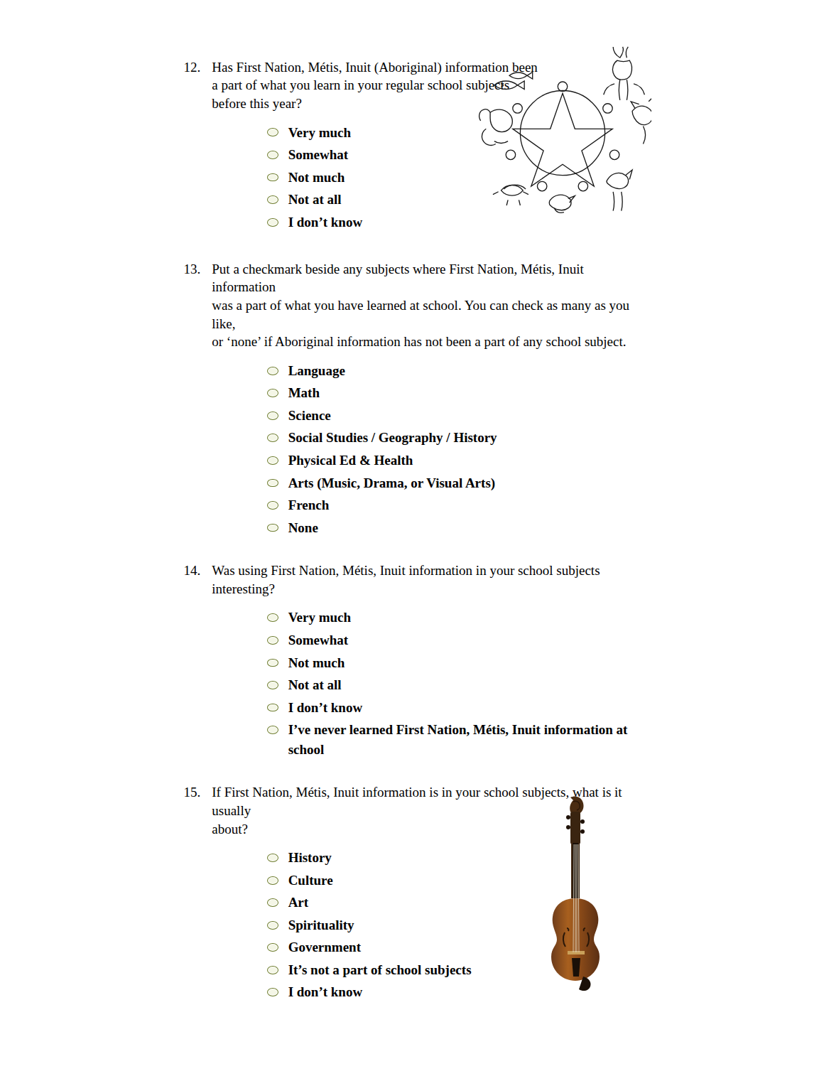12. Has First Nation, Métis, Inuit (Aboriginal) information been
a part of what you learn in your regular school subjects
before this year?
Very much
Somewhat
Not much
Not at all
I don’t know
13. Put a checkmark beside any subjects where First Nation, Métis, Inuit information
was a part of what you have learned at school. You can check as many as you like,
or ‘none’ if Aboriginal information has not been a part of any school subject.
Language
Math
Science
Social Studies / Geography / History
Physical Ed & Health
Arts (Music, Drama, or Visual Arts)
French
None
14. Was using First Nation, Métis, Inuit information in your school subjects interesting?
Very much
Somewhat
Not much
Not at all
I don’t know
I’ve never learned First Nation, Métis, Inuit information at school
15. If First Nation, Métis, Inuit information is in your school subjects, what is it usually
about?
History
Culture
Art
Spirituality
Government
It’s not a part of school subjects
I don’t know